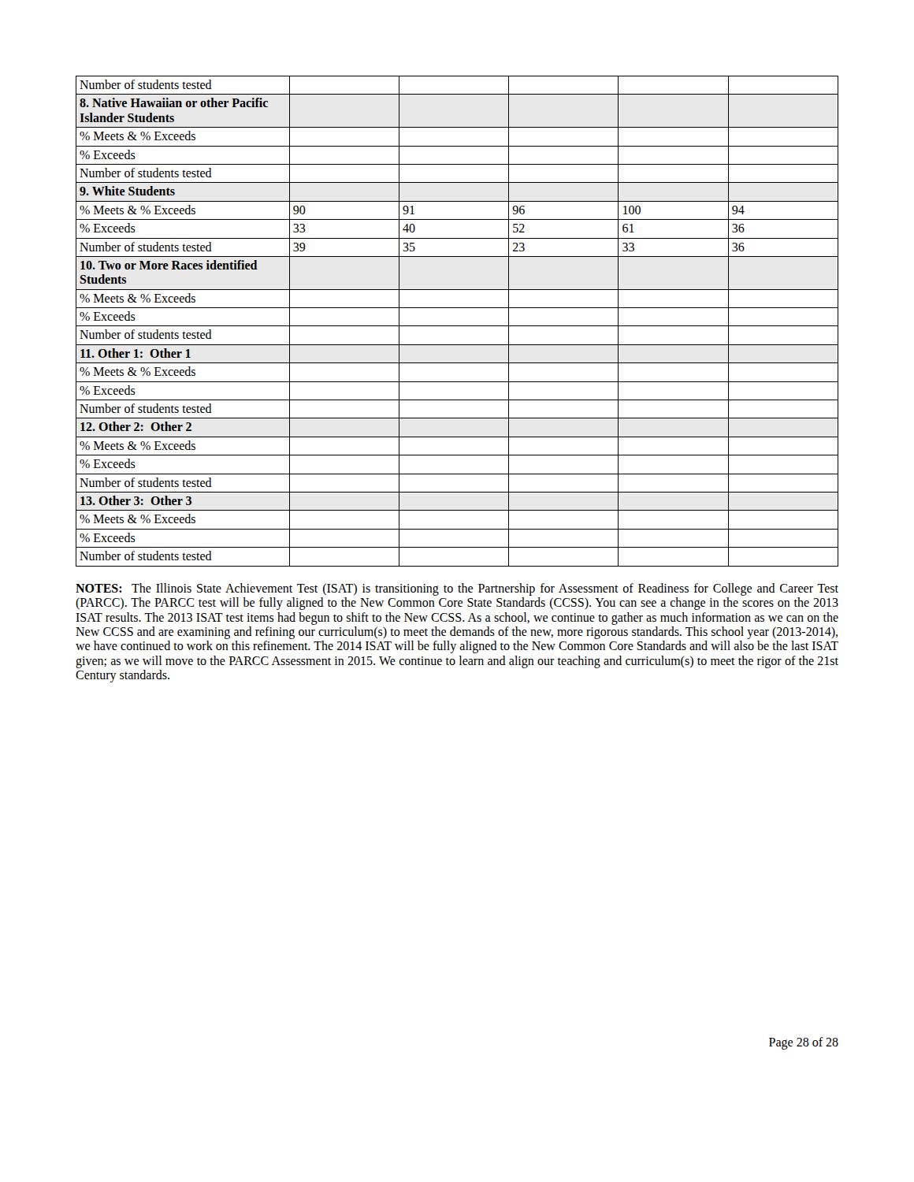| Number of students tested | | | | | |
| 8. Native Hawaiian or other Pacific Islander Students | | | | | |
| % Meets & % Exceeds | | | | | |
| % Exceeds | | | | | |
| Number of students tested | | | | | |
| 9. White Students | | | | | |
| % Meets & % Exceeds | 90 | 91 | 96 | 100 | 94 |
| % Exceeds | 33 | 40 | 52 | 61 | 36 |
| Number of students tested | 39 | 35 | 23 | 33 | 36 |
| 10. Two or More Races identified Students | | | | | |
| % Meets & % Exceeds | | | | | |
| % Exceeds | | | | | |
| Number of students tested | | | | | |
| 11. Other 1: Other 1 | | | | | |
| % Meets & % Exceeds | | | | | |
| % Exceeds | | | | | |
| Number of students tested | | | | | |
| 12. Other 2: Other 2 | | | | | |
| % Meets & % Exceeds | | | | | |
| % Exceeds | | | | | |
| Number of students tested | | | | | |
| 13. Other 3: Other 3 | | | | | |
| % Meets & % Exceeds | | | | | |
| % Exceeds | | | | | |
| Number of students tested | | | | | |
NOTES: The Illinois State Achievement Test (ISAT) is transitioning to the Partnership for Assessment of Readiness for College and Career Test (PARCC). The PARCC test will be fully aligned to the New Common Core State Standards (CCSS). You can see a change in the scores on the 2013 ISAT results. The 2013 ISAT test items had begun to shift to the New CCSS. As a school, we continue to gather as much information as we can on the New CCSS and are examining and refining our curriculum(s) to meet the demands of the new, more rigorous standards. This school year (2013-2014), we have continued to work on this refinement. The 2014 ISAT will be fully aligned to the New Common Core Standards and will also be the last ISAT given; as we will move to the PARCC Assessment in 2015. We continue to learn and align our teaching and curriculum(s) to meet the rigor of the 21st Century standards.
Page 28 of 28